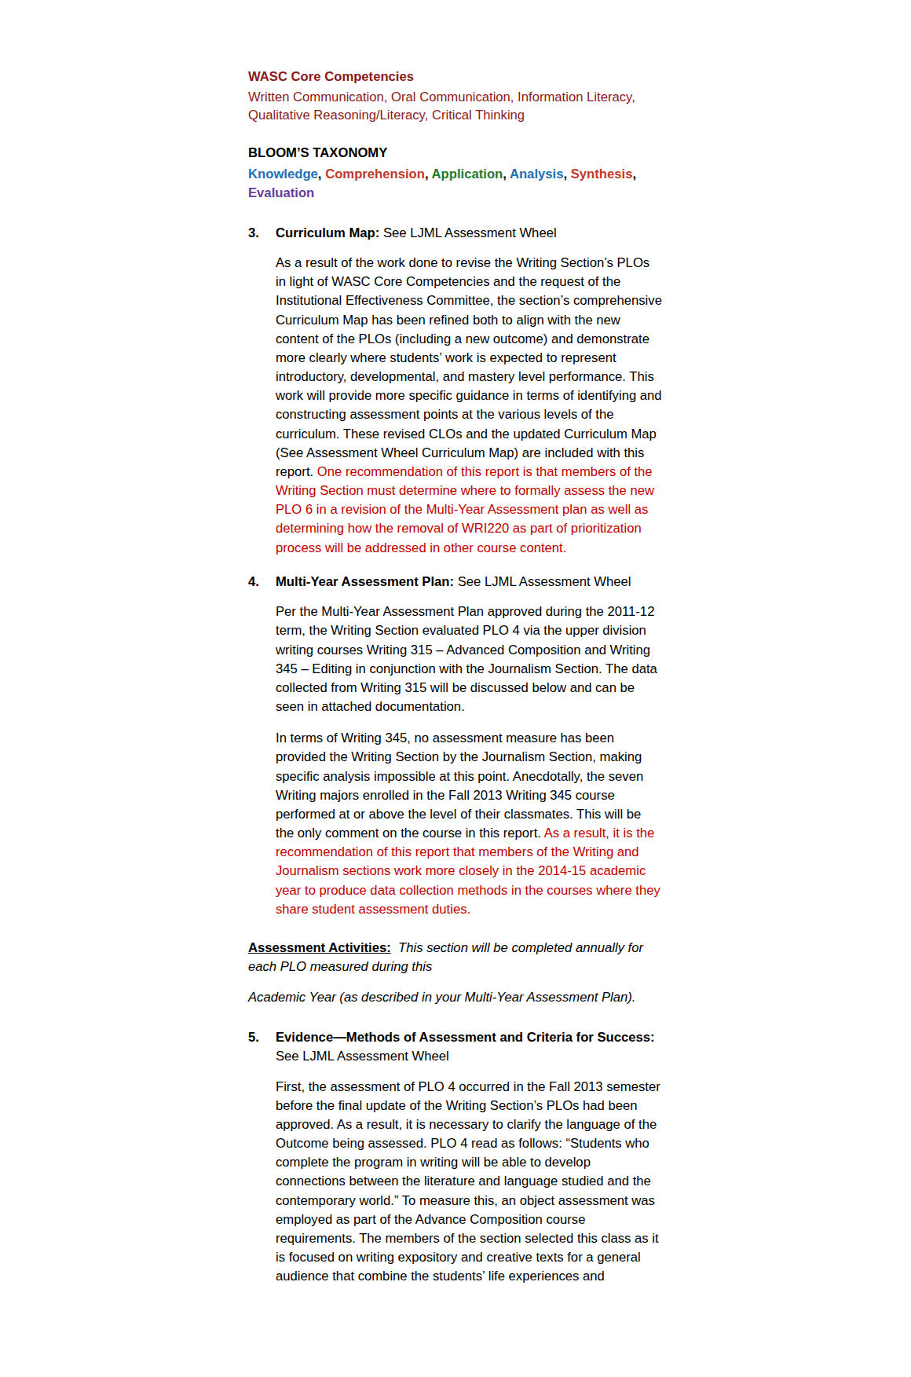WASC Core Competencies
Written Communication, Oral Communication, Information Literacy,
Qualitative Reasoning/Literacy, Critical Thinking
BLOOM’S TAXONOMY
Knowledge, Comprehension, Application, Analysis, Synthesis, Evaluation
3.
Curriculum Map: See LJML Assessment Wheel
As a result of the work done to revise the Writing Section’s PLOs in light of WASC Core Competencies and the request of the Institutional Effectiveness Committee, the section’s comprehensive Curriculum Map has been refined both to align with the new content of the PLOs (including a new outcome) and demonstrate more clearly where students’ work is expected to represent introductory, developmental, and mastery level performance. This work will provide more specific guidance in terms of identifying and constructing assessment points at the various levels of the curriculum. These revised CLOs and the updated Curriculum Map (See Assessment Wheel Curriculum Map) are included with this report. One recommendation of this report is that members of the Writing Section must determine where to formally assess the new PLO 6 in a revision of the Multi-Year Assessment plan as well as determining how the removal of WRI220 as part of prioritization process will be addressed in other course content.
4.
Multi-Year Assessment Plan: See LJML Assessment Wheel
Per the Multi-Year Assessment Plan approved during the 2011-12 term, the Writing Section evaluated PLO 4 via the upper division writing courses Writing 315 – Advanced Composition and Writing 345 – Editing in conjunction with the Journalism Section. The data collected from Writing 315 will be discussed below and can be seen in attached documentation.
In terms of Writing 345, no assessment measure has been provided the Writing Section by the Journalism Section, making specific analysis impossible at this point. Anecdotally, the seven Writing majors enrolled in the Fall 2013 Writing 345 course performed at or above the level of their classmates. This will be the only comment on the course in this report. As a result, it is the recommendation of this report that members of the Writing and Journalism sections work more closely in the 2014-15 academic year to produce data collection methods in the courses where they share student assessment duties.
Assessment Activities: This section will be completed annually for each PLO measured during this
Academic Year (as described in your Multi-Year Assessment Plan).
5.
Evidence—Methods of Assessment and Criteria for Success: See LJML Assessment Wheel
First, the assessment of PLO 4 occurred in the Fall 2013 semester before the final update of the Writing Section’s PLOs had been approved. As a result, it is necessary to clarify the language of the Outcome being assessed. PLO 4 read as follows: “Students who complete the program in writing will be able to develop connections between the literature and language studied and the contemporary world.” To measure this, an object assessment was employed as part of the Advance Composition course requirements. The members of the section selected this class as it is focused on writing expository and creative texts for a general audience that combine the students’ life experiences and